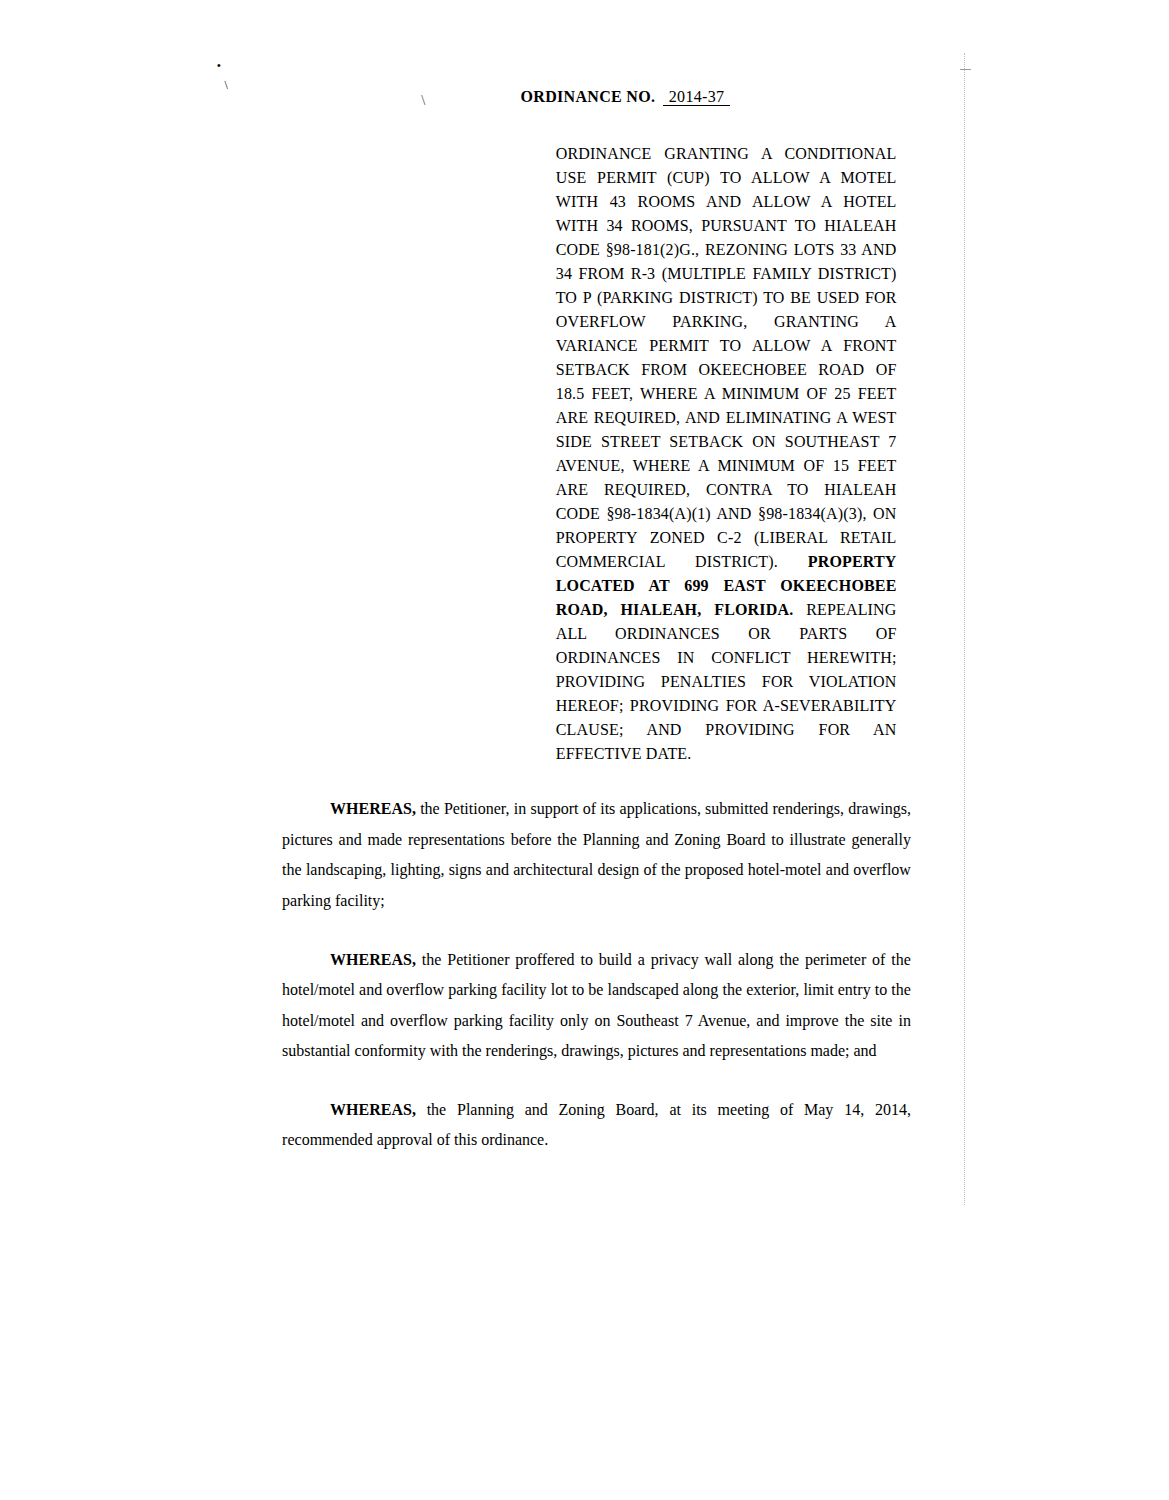•
\
\
ORDINANCE NO.2014-37
ORDINANCE GRANTING A CONDITIONAL USE PERMIT (CUP) TO ALLOW A MOTEL WITH 43 ROOMS AND ALLOW A HOTEL WITH 34 ROOMS, PURSUANT TO HIALEAH CODE §98-181(2)g., REZONING LOTS 33 AND 34 FROM R-3 (MULTIPLE FAMILY DISTRICT) TO P (PARKING DISTRICT) TO BE USED FOR OVERFLOW PARKING, GRANTING A VARIANCE PERMIT TO ALLOW A FRONT SETBACK FROM OKEECHOBEE ROAD OF 18.5 FEET, WHERE A MINIMUM OF 25 FEET ARE REQUIRED, AND ELIMINATING A WEST SIDE STREET SETBACK ON SOUTHEAST 7 AVENUE, WHERE A MINIMUM OF 15 FEET ARE REQUIRED, CONTRA TO HIALEAH CODE §98-1834(a)(1) AND §98-1834(a)(3), ON PROPERTY ZONED C-2 (LIBERAL RETAIL COMMERCIAL DISTRICT). PROPERTY LOCATED AT 699 EAST OKEECHOBEE ROAD, HIALEAH, FLORIDA. REPEALING ALL ORDINANCES OR PARTS OF ORDINANCES IN CONFLICT HEREWITH; PROVIDING PENALTIES FOR VIOLATION HEREOF; PROVIDING FOR A-SEVERABILITY CLAUSE; AND PROVIDING FOR AN EFFECTIVE DATE.
WHEREAS, the Petitioner, in support of its applications, submitted renderings, drawings, pictures and made representations before the Planning and Zoning Board to illustrate generally the landscaping, lighting, signs and architectural design of the proposed hotel-motel and overflow parking facility;
WHEREAS, the Petitioner proffered to build a privacy wall along the perimeter of the hotel/motel and overflow parking facility lot to be landscaped along the exterior, limit entry to the hotel/motel and overflow parking facility only on Southeast 7 Avenue, and improve the site in substantial conformity with the renderings, drawings, pictures and representations made; and
WHEREAS, the Planning and Zoning Board, at its meeting of May 14, 2014, recommended approval of this ordinance.